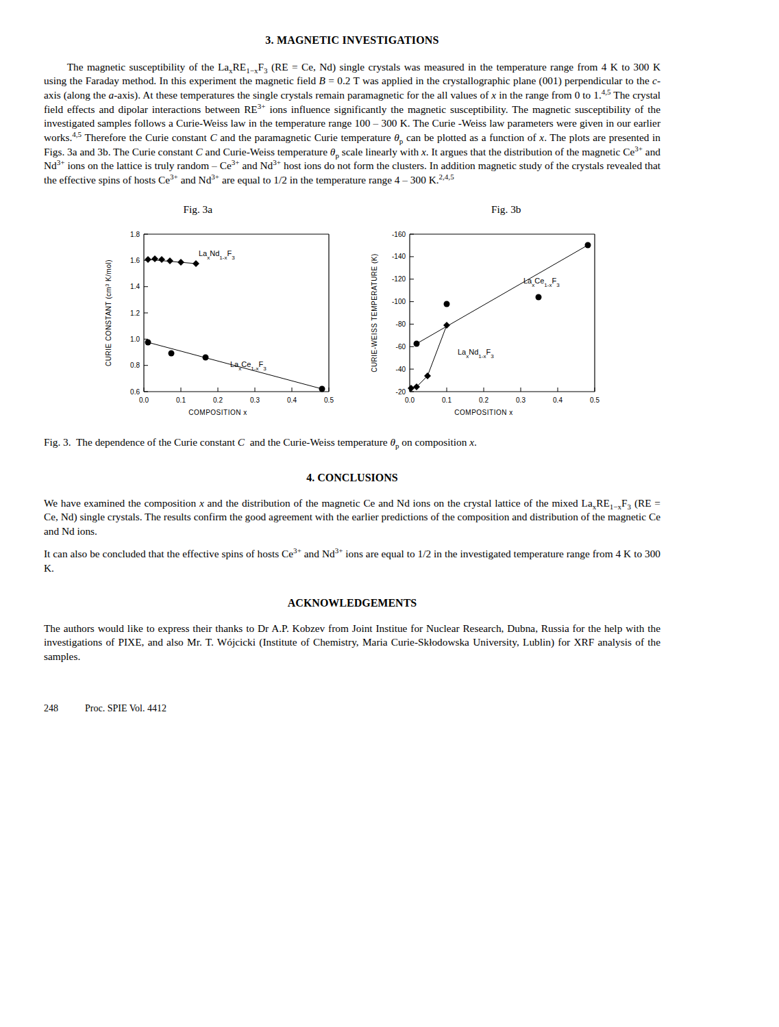3. MAGNETIC INVESTIGATIONS
The magnetic susceptibility of the LaxRE1−xF3 (RE = Ce, Nd) single crystals was measured in the temperature range from 4 K to 300 K using the Faraday method. In this experiment the magnetic field B = 0.2 T was applied in the crystallographic plane (001) perpendicular to the c-axis (along the a-axis). At these temperatures the single crystals remain paramagnetic for the all values of x in the range from 0 to 1.4,5 The crystal field effects and dipolar interactions between RE3+ ions influence significantly the magnetic susceptibility. The magnetic susceptibility of the investigated samples follows a Curie-Weiss law in the temperature range 100 – 300 K. The Curie -Weiss law parameters were given in our earlier works.4,5 Therefore the Curie constant C and the paramagnetic Curie temperature θp can be plotted as a function of x. The plots are presented in Figs. 3a and 3b. The Curie constant C and Curie-Weiss temperature θp scale linearly with x. It argues that the distribution of the magnetic Ce3+ and Nd3+ ions on the lattice is truly random – Ce3+ and Nd3+ host ions do not form the clusters. In addition magnetic study of the crystals revealed that the effective spins of hosts Ce3+ and Nd3+ are equal to 1/2 in the temperature range 4 – 300 K.2,4,5
Fig. 3a Fig. 3b
1.8 1.6 1.4 1.2 1.0 0.8 0.6 0.0 0.1 0.2 0.3 0.4 0.5 COMPOSITION x CURIE CONSTANT (cm3 K/mol) LaxNd1-xF3 LaxCe1-xF3
-160 -140 -120 -100 -80 -60 -40 -20 0.0 0.1 0.2 0.3 0.4 0.5 COMPOSITION x CURIE-WEISS TEMPERATURE (K) LaxCe1-xF3 LaxNd1-xF3
Fig. 3. The dependence of the Curie constant C and the Curie-Weiss temperature θp on composition x.
4. CONCLUSIONS
We have examined the composition x and the distribution of the magnetic Ce and Nd ions on the crystal lattice of the mixed LaxRE1−xF3 (RE = Ce, Nd) single crystals. The results confirm the good agreement with the earlier predictions of the composition and distribution of the magnetic Ce and Nd ions.
It can also be concluded that the effective spins of hosts Ce3+ and Nd3+ ions are equal to 1/2 in the investigated temperature range from 4 K to 300 K.
ACKNOWLEDGEMENTS
The authors would like to express their thanks to Dr A.P. Kobzev from Joint Institue for Nuclear Research, Dubna, Russia for the help with the investigations of PIXE, and also Mr. T. Wójcicki (Institute of Chemistry, Maria Curie-Skłodowska University, Lublin) for XRF analysis of the samples.
248 Proc. SPIE Vol. 4412